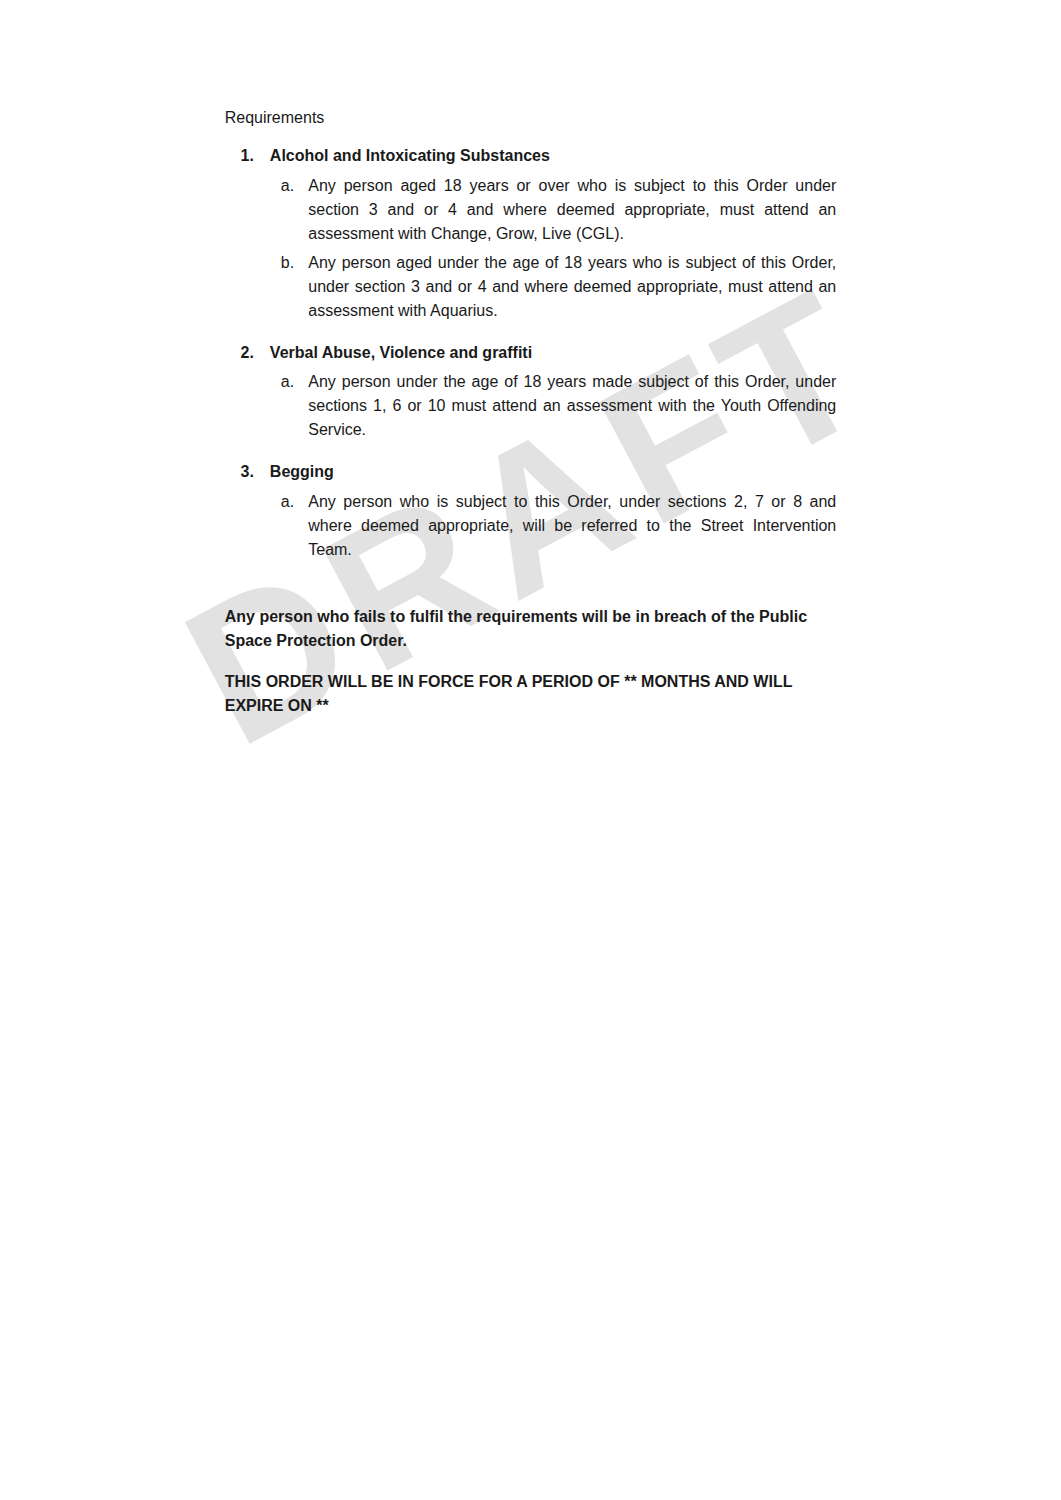DRAFT
Requirements
Alcohol and Intoxicating Substances
Any person aged 18 years or over who is subject to this Order under section 3 and or 4 and where deemed appropriate, must attend an assessment with Change, Grow, Live (CGL).
Any person aged under the age of 18 years who is subject of this Order, under section 3 and or 4 and where deemed appropriate, must attend an assessment with Aquarius.
Verbal Abuse, Violence and graffiti
Any person under the age of 18 years made subject of this Order, under sections 1, 6 or 10 must attend an assessment with the Youth Offending Service.
Begging
Any person who is subject to this Order, under sections 2, 7 or 8 and where deemed appropriate, will be referred to the Street Intervention Team.
Any person who fails to fulfil the requirements will be in breach of the Public Space Protection Order.
THIS ORDER WILL BE IN FORCE FOR A PERIOD OF ** MONTHS AND WILL EXPIRE ON **